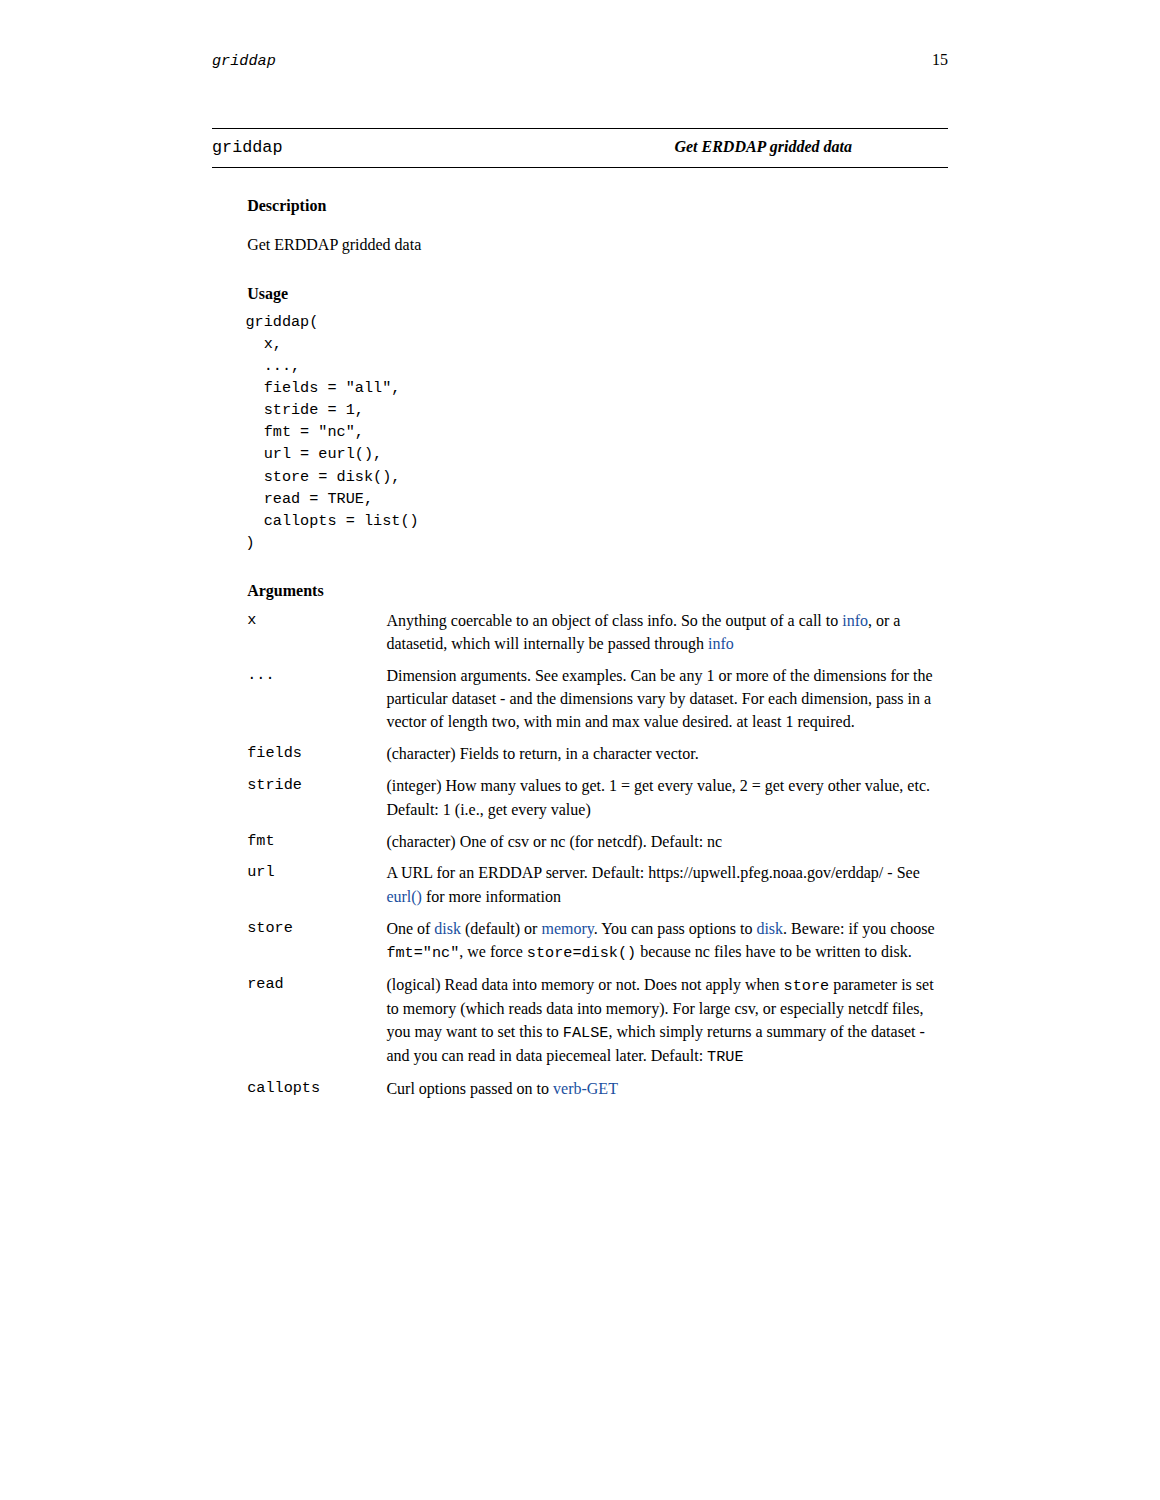griddap 15
griddap Get ERDDAP gridded data
Description
Get ERDDAP gridded data
Usage
griddap(
  x,
  ...,
  fields = "all",
  stride = 1,
  fmt = "nc",
  url = eurl(),
  store = disk(),
  read = TRUE,
  callopts = list()
)
Arguments
x
Anything coercable to an object of class info. So the output of a call to info, or a datasetid, which will internally be passed through info
...
Dimension arguments. See examples. Can be any 1 or more of the dimensions for the particular dataset - and the dimensions vary by dataset. For each dimension, pass in a vector of length two, with min and max value desired. at least 1 required.
fields
(character) Fields to return, in a character vector.
stride
(integer) How many values to get. 1 = get every value, 2 = get every other value, etc. Default: 1 (i.e., get every value)
fmt
(character) One of csv or nc (for netcdf). Default: nc
url
A URL for an ERDDAP server. Default: https://upwell.pfeg.noaa.gov/erddap/ - See eurl() for more information
store
One of disk (default) or memory. You can pass options to disk. Beware: if you choose fmt="nc", we force store=disk() because nc files have to be written to disk.
read
(logical) Read data into memory or not. Does not apply when store parameter is set to memory (which reads data into memory). For large csv, or especially netcdf files, you may want to set this to FALSE, which simply returns a summary of the dataset - and you can read in data piecemeal later. Default: TRUE
callopts
Curl options passed on to verb-GET